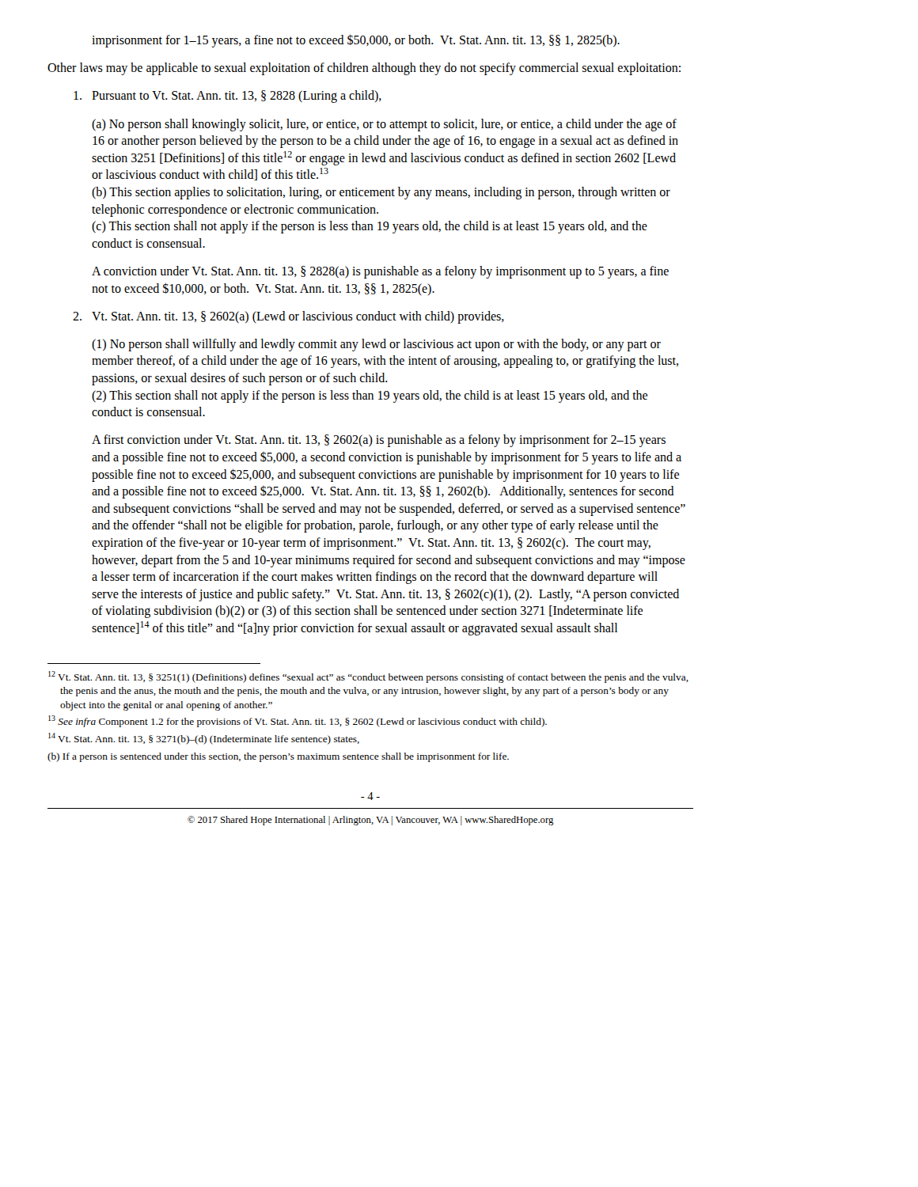imprisonment for 1–15 years, a fine not to exceed $50,000, or both. Vt. Stat. Ann. tit. 13, §§ 1, 2825(b).
Other laws may be applicable to sexual exploitation of children although they do not specify commercial sexual exploitation:
1. Pursuant to Vt. Stat. Ann. tit. 13, § 2828 (Luring a child),
(a) No person shall knowingly solicit, lure, or entice, or to attempt to solicit, lure, or entice, a child under the age of 16 or another person believed by the person to be a child under the age of 16, to engage in a sexual act as defined in section 3251 [Definitions] of this title12 or engage in lewd and lascivious conduct as defined in section 2602 [Lewd or lascivious conduct with child] of this title.13
(b) This section applies to solicitation, luring, or enticement by any means, including in person, through written or telephonic correspondence or electronic communication.
(c) This section shall not apply if the person is less than 19 years old, the child is at least 15 years old, and the conduct is consensual.
A conviction under Vt. Stat. Ann. tit. 13, § 2828(a) is punishable as a felony by imprisonment up to 5 years, a fine not to exceed $10,000, or both. Vt. Stat. Ann. tit. 13, §§ 1, 2825(e).
2. Vt. Stat. Ann. tit. 13, § 2602(a) (Lewd or lascivious conduct with child) provides,
(1) No person shall willfully and lewdly commit any lewd or lascivious act upon or with the body, or any part or member thereof, of a child under the age of 16 years, with the intent of arousing, appealing to, or gratifying the lust, passions, or sexual desires of such person or of such child.
(2) This section shall not apply if the person is less than 19 years old, the child is at least 15 years old, and the conduct is consensual.
A first conviction under Vt. Stat. Ann. tit. 13, § 2602(a) is punishable as a felony by imprisonment for 2–15 years and a possible fine not to exceed $5,000, a second conviction is punishable by imprisonment for 5 years to life and a possible fine not to exceed $25,000, and subsequent convictions are punishable by imprisonment for 10 years to life and a possible fine not to exceed $25,000. Vt. Stat. Ann. tit. 13, §§ 1, 2602(b). Additionally, sentences for second and subsequent convictions “shall be served and may not be suspended, deferred, or served as a supervised sentence” and the offender “shall not be eligible for probation, parole, furlough, or any other type of early release until the expiration of the five-year or 10-year term of imprisonment.” Vt. Stat. Ann. tit. 13, § 2602(c). The court may, however, depart from the 5 and 10-year minimums required for second and subsequent convictions and may “impose a lesser term of incarceration if the court makes written findings on the record that the downward departure will serve the interests of justice and public safety.” Vt. Stat. Ann. tit. 13, § 2602(c)(1), (2). Lastly, “A person convicted of violating subdivision (b)(2) or (3) of this section shall be sentenced under section 3271 [Indeterminate life sentence]14 of this title” and “[a]ny prior conviction for sexual assault or aggravated sexual assault shall
12 Vt. Stat. Ann. tit. 13, § 3251(1) (Definitions) defines “sexual act” as “conduct between persons consisting of contact between the penis and the vulva, the penis and the anus, the mouth and the penis, the mouth and the vulva, or any intrusion, however slight, by any part of a person’s body or any object into the genital or anal opening of another.”
13 See infra Component 1.2 for the provisions of Vt. Stat. Ann. tit. 13, § 2602 (Lewd or lascivious conduct with child).
14 Vt. Stat. Ann. tit. 13, § 3271(b)–(d) (Indeterminate life sentence) states,
(b) If a person is sentenced under this section, the person’s maximum sentence shall be imprisonment for life.
- 4 -
© 2017 Shared Hope International | Arlington, VA | Vancouver, WA | www.SharedHope.org